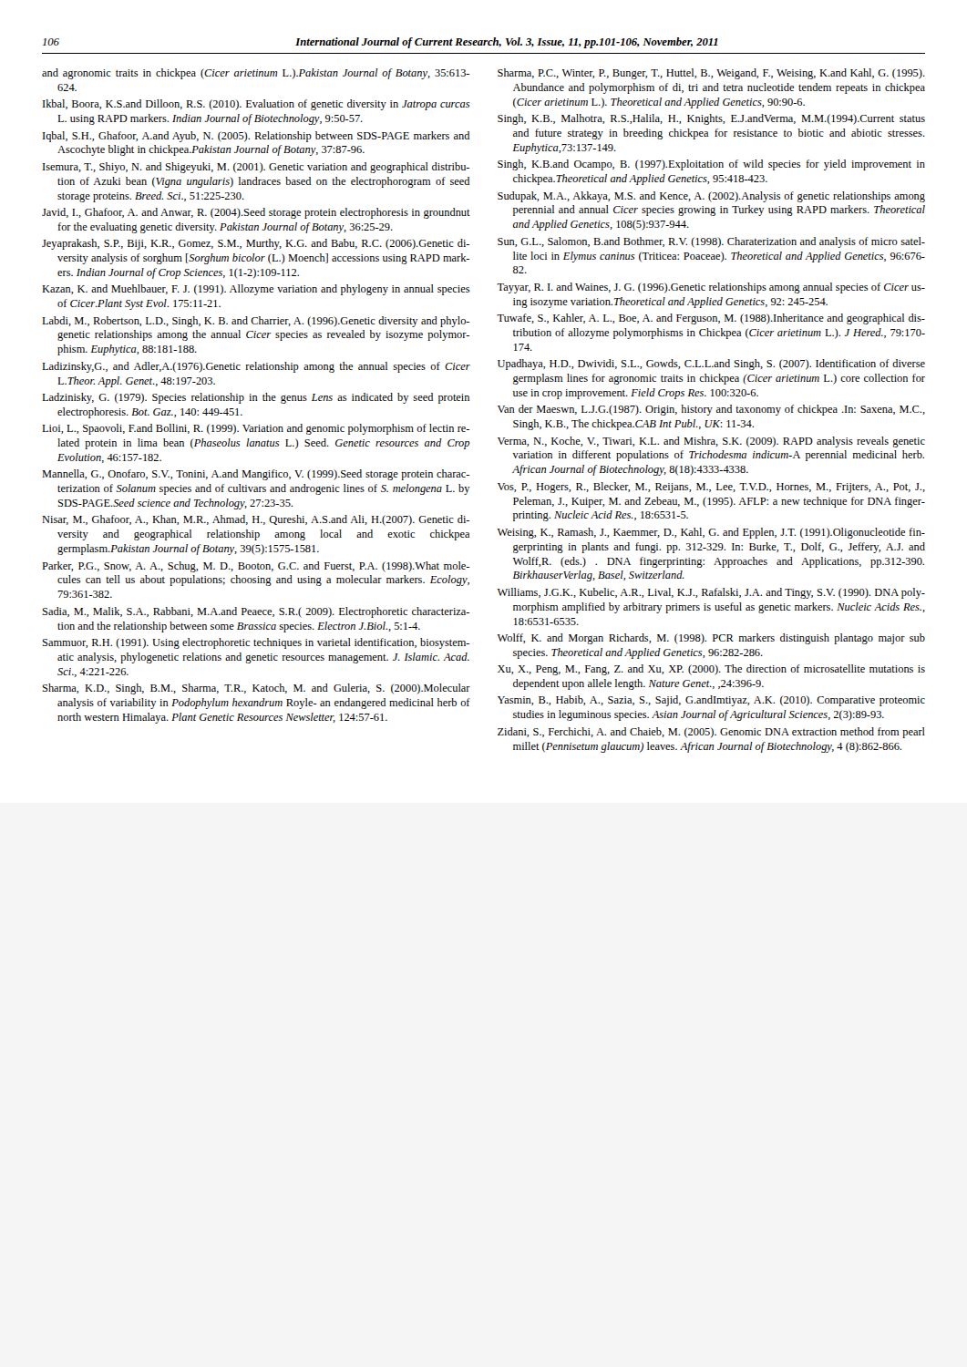106 International Journal of Current Research, Vol. 3, Issue, 11, pp.101-106, November, 2011
and agronomic traits in chickpea (Cicer arietinum L.).Pakistan Journal of Botany, 35:613-624.
Ikbal, Boora, K.S.and Dilloon, R.S. (2010). Evaluation of genetic diversity in Jatropa curcas L. using RAPD markers. Indian Journal of Biotechnology, 9:50-57.
Iqbal, S.H., Ghafoor, A.and Ayub, N. (2005). Relationship between SDS-PAGE markers and Ascochyte blight in chickpea.Pakistan Journal of Botany, 37:87-96.
Isemura, T., Shiyo, N. and Shigeyuki, M. (2001). Genetic variation and geographical distribution of Azuki bean (Vigna ungularis) landraces based on the electrophorogram of seed storage proteins. Breed. Sci., 51:225-230.
Javid, I., Ghafoor, A. and Anwar, R. (2004).Seed storage protein electrophoresis in groundnut for the evaluating genetic diversity. Pakistan Journal of Botany, 36:25-29.
Jeyaprakash, S.P., Biji, K.R., Gomez, S.M., Murthy, K.G. and Babu, R.C. (2006).Genetic diversity analysis of sorghum [Sorghum bicolor (L.) Moench] accessions using RAPD markers. Indian Journal of Crop Sciences, 1(1-2):109-112.
Kazan, K. and Muehlbauer, F. J. (1991). Allozyme variation and phylogeny in annual species of Cicer.Plant Syst Evol. 175:11-21.
Labdi, M., Robertson, L.D., Singh, K. B. and Charrier, A. (1996).Genetic diversity and phylogenetic relationships among the annual Cicer species as revealed by isozyme polymorphism. Euphytica, 88:181-188.
Ladizinsky,G., and Adler,A.(1976).Genetic relationship among the annual species of Cicer L.Theor. Appl. Genet., 48:197-203.
Ladzinisky, G. (1979). Species relationship in the genus Lens as indicated by seed protein electrophoresis. Bot. Gaz., 140: 449-451.
Lioi, L., Spaovoli, F.and Bollini, R. (1999). Variation and genomic polymorphism of lectin related protein in lima bean (Phaseolus lanatus L.) Seed. Genetic resources and Crop Evolution, 46:157-182.
Mannella, G., Onofaro, S.V., Tonini, A.and Mangifico, V. (1999).Seed storage protein characterization of Solanum species and of cultivars and androgenic lines of S. melongena L. by SDS-PAGE.Seed science and Technology, 27:23-35.
Nisar, M., Ghafoor, A., Khan, M.R., Ahmad, H., Qureshi, A.S.and Ali, H.(2007). Genetic diversity and geographical relationship among local and exotic chickpea germplasm.Pakistan Journal of Botany, 39(5):1575-1581.
Parker, P.G., Snow, A. A., Schug, M. D., Booton, G.C. and Fuerst, P.A. (1998).What molecules can tell us about populations; choosing and using a molecular markers. Ecology, 79:361-382.
Sadia, M., Malik, S.A., Rabbani, M.A.and Peaece, S.R.( 2009). Electrophoretic characterization and the relationship between some Brassica species. Electron J.Biol., 5:1-4.
Sammuor, R.H. (1991). Using electrophoretic techniques in varietal identification, biosystematic analysis, phylogenetic relations and genetic resources management. J. Islamic. Acad. Sci., 4:221-226.
Sharma, K.D., Singh, B.M., Sharma, T.R., Katoch, M. and Guleria, S. (2000).Molecular analysis of variability in Podophylum hexandrum Royle- an endangered medicinal herb of north western Himalaya. Plant Genetic Resources Newsletter, 124:57-61.
Sharma, P.C., Winter, P., Bunger, T., Huttel, B., Weigand, F., Weising, K.and Kahl, G. (1995). Abundance and polymorphism of di, tri and tetra nucleotide tendem repeats in chickpea (Cicer arietinum L.). Theoretical and Applied Genetics, 90:90-6.
Singh, K.B., Malhotra, R.S.,Halila, H., Knights, E.J.andVerma, M.M.(1994).Current status and future strategy in breeding chickpea for resistance to biotic and abiotic stresses. Euphytica,73:137-149.
Singh, K.B.and Ocampo, B. (1997).Exploitation of wild species for yield improvement in chickpea.Theoretical and Applied Genetics, 95:418-423.
Sudupak, M.A., Akkaya, M.S. and Kence, A. (2002).Analysis of genetic relationships among perennial and annual Cicer species growing in Turkey using RAPD markers. Theoretical and Applied Genetics, 108(5):937-944.
Sun, G.L., Salomon, B.and Bothmer, R.V. (1998). Charaterization and analysis of micro satellite loci in Elymus caninus (Triticea: Poaceae). Theoretical and Applied Genetics, 96:676-82.
Tayyar, R. I. and Waines, J. G. (1996).Genetic relationships among annual species of Cicer using isozyme variation.Theoretical and Applied Genetics, 92: 245-254.
Tuwafe, S., Kahler, A. L., Boe, A. and Ferguson, M. (1988).Inheritance and geographical distribution of allozyme polymorphisms in Chickpea (Cicer arietinum L.). J Hered., 79:170-174.
Upadhaya, H.D., Dwividi, S.L., Gowds, C.L.L.and Singh, S. (2007). Identification of diverse germplasm lines for agronomic traits in chickpea (Cicer arietinum L.) core collection for use in crop improvement. Field Crops Res. 100:320-6.
Van der Maeswn, L.J.G.(1987). Origin, history and taxonomy of chickpea .In: Saxena, M.C., Singh, K.B., The chickpea.CAB Int Publ., UK: 11-34.
Verma, N., Koche, V., Tiwari, K.L. and Mishra, S.K. (2009). RAPD analysis reveals genetic variation in different populations of Trichodesma indicum-A perennial medicinal herb. African Journal of Biotechnology, 8(18):4333-4338.
Vos, P., Hogers, R., Blecker, M., Reijans, M., Lee, T.V.D., Hornes, M., Frijters, A., Pot, J., Peleman, J., Kuiper, M. and Zebeau, M., (1995). AFLP: a new technique for DNA fingerprinting. Nucleic Acid Res., 18:6531-5.
Weising, K., Ramash, J., Kaemmer, D., Kahl, G. and Epplen, J.T. (1991).Oligonucleotide fingerprinting in plants and fungi. pp. 312-329. In: Burke, T., Dolf, G., Jeffery, A.J. and Wolff,R. (eds.) . DNA fingerprinting: Approaches and Applications, pp.312-390. BirkhauserVerlag, Basel, Switzerland.
Williams, J.G.K., Kubelic, A.R., Lival, K.J., Rafalski, J.A. and Tingy, S.V. (1990). DNA polymorphism amplified by arbitrary primers is useful as genetic markers. Nucleic Acids Res., 18:6531-6535.
Wolff, K. and Morgan Richards, M. (1998). PCR markers distinguish plantago major sub species. Theoretical and Applied Genetics, 96:282-286.
Xu, X., Peng, M., Fang, Z. and Xu, XP. (2000). The direction of microsatellite mutations is dependent upon allele length. Nature Genet., , 24:396-9.
Yasmin, B., Habib, A., Sazia, S., Sajid, G.andImtiyaz, A.K. (2010). Comparative proteomic studies in leguminous species. Asian Journal of Agricultural Sciences, 2(3):89-93.
Zidani, S., Ferchichi, A. and Chaieb, M. (2005). Genomic DNA extraction method from pearl millet (Pennisetum glaucum) leaves. African Journal of Biotechnology, 4 (8):862-866.